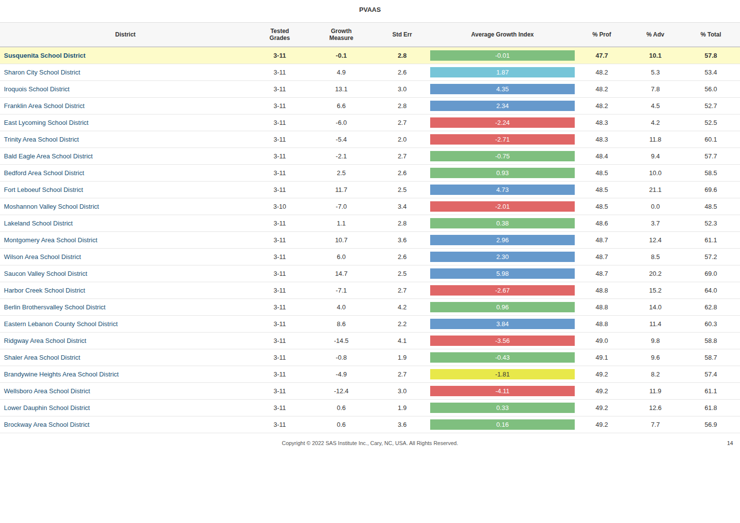PVAAS
| District | Tested Grades | Growth Measure | Std Err | Average Growth Index | % Prof | % Adv | % Total |
| --- | --- | --- | --- | --- | --- | --- | --- |
| Susquenita School District | 3-11 | -0.1 | 2.8 | -0.01 | 47.7 | 10.1 | 57.8 |
| Sharon City School District | 3-11 | 4.9 | 2.6 | 1.87 | 48.2 | 5.3 | 53.4 |
| Iroquois School District | 3-11 | 13.1 | 3.0 | 4.35 | 48.2 | 7.8 | 56.0 |
| Franklin Area School District | 3-11 | 6.6 | 2.8 | 2.34 | 48.2 | 4.5 | 52.7 |
| East Lycoming School District | 3-11 | -6.0 | 2.7 | -2.24 | 48.3 | 4.2 | 52.5 |
| Trinity Area School District | 3-11 | -5.4 | 2.0 | -2.71 | 48.3 | 11.8 | 60.1 |
| Bald Eagle Area School District | 3-11 | -2.1 | 2.7 | -0.75 | 48.4 | 9.4 | 57.7 |
| Bedford Area School District | 3-11 | 2.5 | 2.6 | 0.93 | 48.5 | 10.0 | 58.5 |
| Fort Leboeuf School District | 3-11 | 11.7 | 2.5 | 4.73 | 48.5 | 21.1 | 69.6 |
| Moshannon Valley School District | 3-10 | -7.0 | 3.4 | -2.01 | 48.5 | 0.0 | 48.5 |
| Lakeland School District | 3-11 | 1.1 | 2.8 | 0.38 | 48.6 | 3.7 | 52.3 |
| Montgomery Area School District | 3-11 | 10.7 | 3.6 | 2.96 | 48.7 | 12.4 | 61.1 |
| Wilson Area School District | 3-11 | 6.0 | 2.6 | 2.30 | 48.7 | 8.5 | 57.2 |
| Saucon Valley School District | 3-11 | 14.7 | 2.5 | 5.98 | 48.7 | 20.2 | 69.0 |
| Harbor Creek School District | 3-11 | -7.1 | 2.7 | -2.67 | 48.8 | 15.2 | 64.0 |
| Berlin Brothersvalley School District | 3-11 | 4.0 | 4.2 | 0.96 | 48.8 | 14.0 | 62.8 |
| Eastern Lebanon County School District | 3-11 | 8.6 | 2.2 | 3.84 | 48.8 | 11.4 | 60.3 |
| Ridgway Area School District | 3-11 | -14.5 | 4.1 | -3.56 | 49.0 | 9.8 | 58.8 |
| Shaler Area School District | 3-11 | -0.8 | 1.9 | -0.43 | 49.1 | 9.6 | 58.7 |
| Brandywine Heights Area School District | 3-11 | -4.9 | 2.7 | -1.81 | 49.2 | 8.2 | 57.4 |
| Wellsboro Area School District | 3-11 | -12.4 | 3.0 | -4.11 | 49.2 | 11.9 | 61.1 |
| Lower Dauphin School District | 3-11 | 0.6 | 1.9 | 0.33 | 49.2 | 12.6 | 61.8 |
| Brockway Area School District | 3-11 | 0.6 | 3.6 | 0.16 | 49.2 | 7.7 | 56.9 |
Copyright © 2022 SAS Institute Inc., Cary, NC, USA. All Rights Reserved. 14